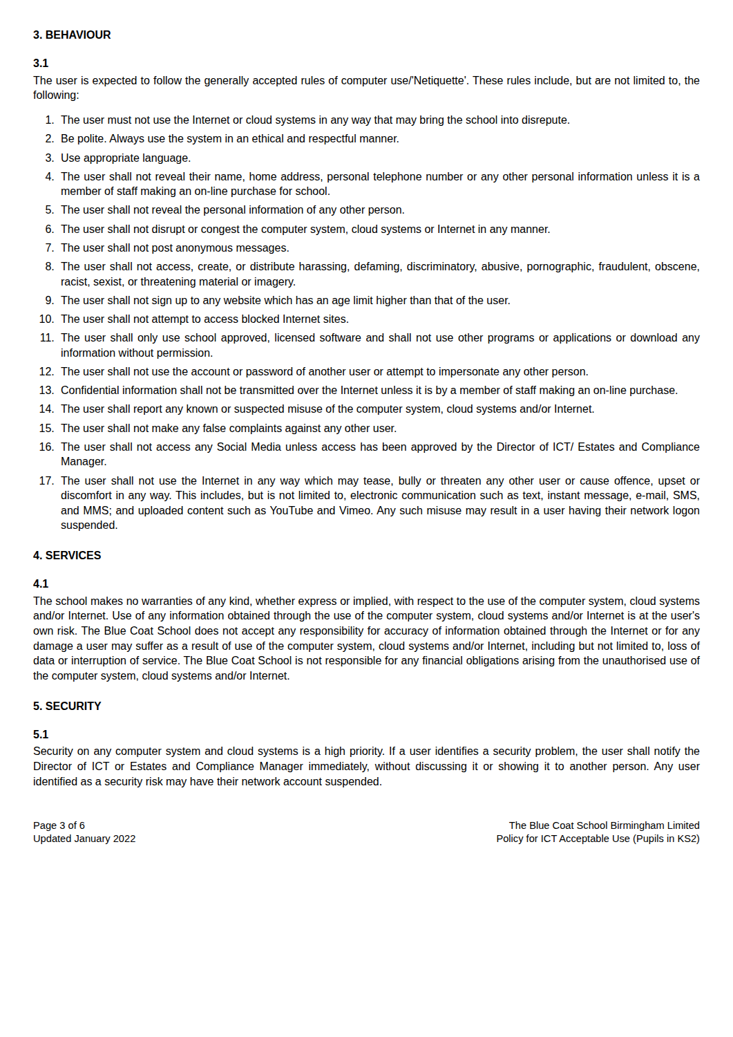3. BEHAVIOUR
3.1
The user is expected to follow the generally accepted rules of computer use/'Netiquette'. These rules include, but are not limited to, the following:
The user must not use the Internet or cloud systems in any way that may bring the school into disrepute.
Be polite. Always use the system in an ethical and respectful manner.
Use appropriate language.
The user shall not reveal their name, home address, personal telephone number or any other personal information unless it is a member of staff making an on-line purchase for school.
The user shall not reveal the personal information of any other person.
The user shall not disrupt or congest the computer system, cloud systems or Internet in any manner.
The user shall not post anonymous messages.
The user shall not access, create, or distribute harassing, defaming, discriminatory, abusive, pornographic, fraudulent, obscene, racist, sexist, or threatening material or imagery.
The user shall not sign up to any website which has an age limit higher than that of the user.
The user shall not attempt to access blocked Internet sites.
The user shall only use school approved, licensed software and shall not use other programs or applications or download any information without permission.
The user shall not use the account or password of another user or attempt to impersonate any other person.
Confidential information shall not be transmitted over the Internet unless it is by a member of staff making an on-line purchase.
The user shall report any known or suspected misuse of the computer system, cloud systems and/or Internet.
The user shall not make any false complaints against any other user.
The user shall not access any Social Media unless access has been approved by the Director of ICT/ Estates and Compliance Manager.
The user shall not use the Internet in any way which may tease, bully or threaten any other user or cause offence, upset or discomfort in any way. This includes, but is not limited to, electronic communication such as text, instant message, e-mail, SMS, and MMS; and uploaded content such as YouTube and Vimeo. Any such misuse may result in a user having their network logon suspended.
4. SERVICES
4.1
The school makes no warranties of any kind, whether express or implied, with respect to the use of the computer system, cloud systems and/or Internet. Use of any information obtained through the use of the computer system, cloud systems and/or Internet is at the user's own risk. The Blue Coat School does not accept any responsibility for accuracy of information obtained through the Internet or for any damage a user may suffer as a result of use of the computer system, cloud systems and/or Internet, including but not limited to, loss of data or interruption of service. The Blue Coat School is not responsible for any financial obligations arising from the unauthorised use of the computer system, cloud systems and/or Internet.
5. SECURITY
5.1
Security on any computer system and cloud systems is a high priority. If a user identifies a security problem, the user shall notify the Director of ICT or Estates and Compliance Manager immediately, without discussing it or showing it to another person. Any user identified as a security risk may have their network account suspended.
Page 3 of 6
Updated January 2022
The Blue Coat School Birmingham Limited
Policy for ICT Acceptable Use (Pupils in KS2)